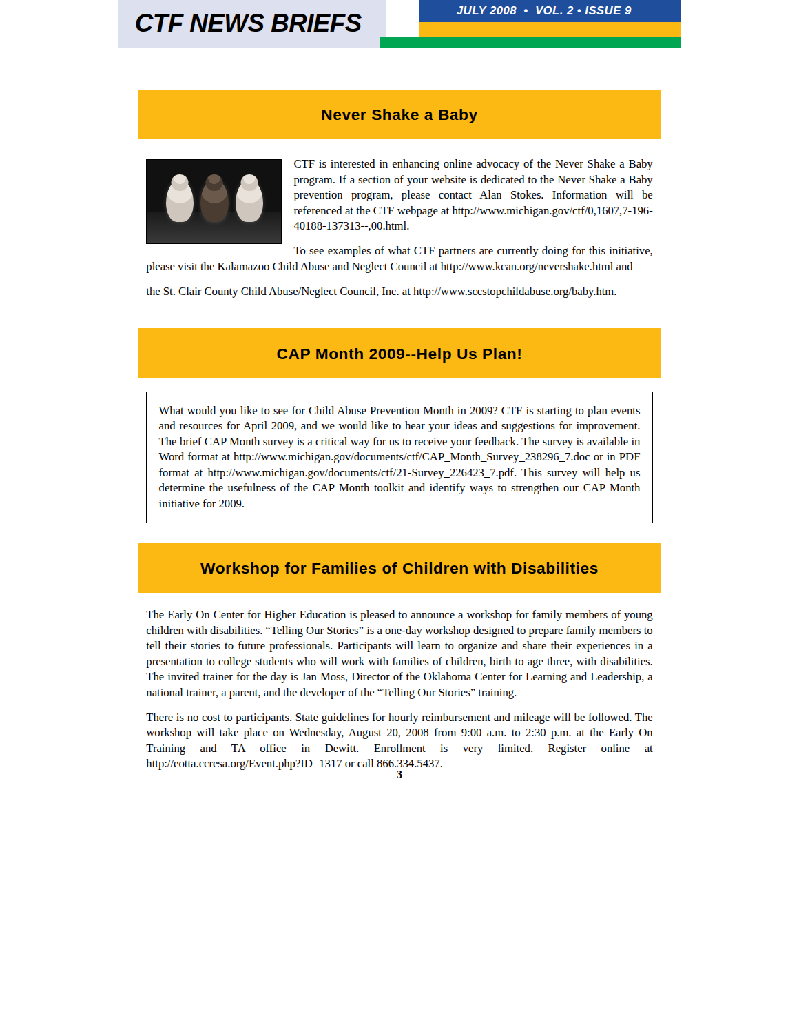CTF NEWS BRIEFS
JULY 2008 • VOL. 2 • ISSUE 9
Never Shake a Baby
CTF is interested in enhancing online advocacy of the Never Shake a Baby program. If a section of your website is dedicated to the Never Shake a Baby prevention program, please contact Alan Stokes. Information will be referenced at the CTF webpage at http://www.michigan.gov/ctf/0,1607,7-196-40188-137313--,00.html.
To see examples of what CTF partners are currently doing for this initiative, please visit the Kalamazoo Child Abuse and Neglect Council at http://www.kcan.org/nevershake.html and
the St. Clair County Child Abuse/Neglect Council, Inc. at http://www.sccstopchildabuse.org/baby.htm.
CAP Month 2009--Help Us Plan!
What would you like to see for Child Abuse Prevention Month in 2009? CTF is starting to plan events and resources for April 2009, and we would like to hear your ideas and suggestions for improvement. The brief CAP Month survey is a critical way for us to receive your feedback. The survey is available in Word format at http://www.michigan.gov/documents/ctf/CAP_Month_Survey_238296_7.doc or in PDF format at http://www.michigan.gov/documents/ctf/21-Survey_226423_7.pdf. This survey will help us determine the usefulness of the CAP Month toolkit and identify ways to strengthen our CAP Month initiative for 2009.
Workshop for Families of Children with Disabilities
The Early On Center for Higher Education is pleased to announce a workshop for family members of young children with disabilities. “Telling Our Stories” is a one-day workshop designed to prepare family members to tell their stories to future professionals. Participants will learn to organize and share their experiences in a presentation to college students who will work with families of children, birth to age three, with disabilities. The invited trainer for the day is Jan Moss, Director of the Oklahoma Center for Learning and Leadership, a national trainer, a parent, and the developer of the “Telling Our Stories” training.
There is no cost to participants. State guidelines for hourly reimbursement and mileage will be followed. The workshop will take place on Wednesday, August 20, 2008 from 9:00 a.m. to 2:30 p.m. at the Early On Training and TA office in Dewitt. Enrollment is very limited. Register online at http://eotta.ccresa.org/Event.php?ID=1317 or call 866.334.5437.
3